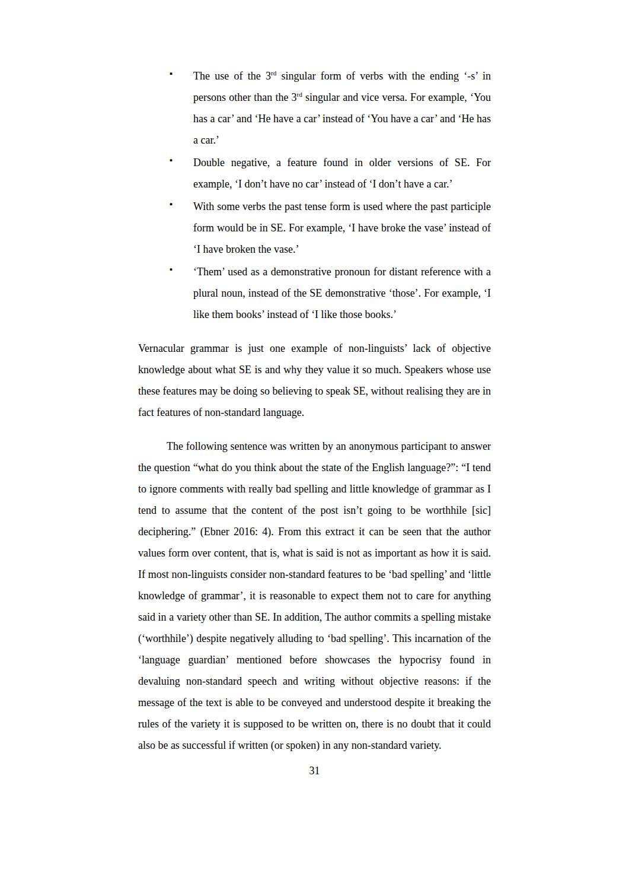The use of the 3rd singular form of verbs with the ending ‘-s’ in persons other than the 3rd singular and vice versa. For example, ‘You has a car’ and ‘He have a car’ instead of ‘You have a car’ and ‘He has a car.’
Double negative, a feature found in older versions of SE. For example, ‘I don’t have no car’ instead of ‘I don’t have a car.’
With some verbs the past tense form is used where the past participle form would be in SE. For example, ‘I have broke the vase’ instead of ‘I have broken the vase.’
‘Them’ used as a demonstrative pronoun for distant reference with a plural noun, instead of the SE demonstrative ‘those’. For example, ‘I like them books’ instead of ‘I like those books.’
Vernacular grammar is just one example of non-linguists’ lack of objective knowledge about what SE is and why they value it so much. Speakers whose use these features may be doing so believing to speak SE, without realising they are in fact features of non-standard language.
The following sentence was written by an anonymous participant to answer the question “what do you think about the state of the English language?”: “I tend to ignore comments with really bad spelling and little knowledge of grammar as I tend to assume that the content of the post isn’t going to be worthhile [sic] deciphering.” (Ebner 2016: 4). From this extract it can be seen that the author values form over content, that is, what is said is not as important as how it is said. If most non-linguists consider non-standard features to be ‘bad spelling’ and ‘little knowledge of grammar’, it is reasonable to expect them not to care for anything said in a variety other than SE. In addition, The author commits a spelling mistake (‘worthhile’) despite negatively alluding to ‘bad spelling’. This incarnation of the ‘language guardian’ mentioned before showcases the hypocrisy found in devaluing non-standard speech and writing without objective reasons: if the message of the text is able to be conveyed and understood despite it breaking the rules of the variety it is supposed to be written on, there is no doubt that it could also be as successful if written (or spoken) in any non-standard variety.
31